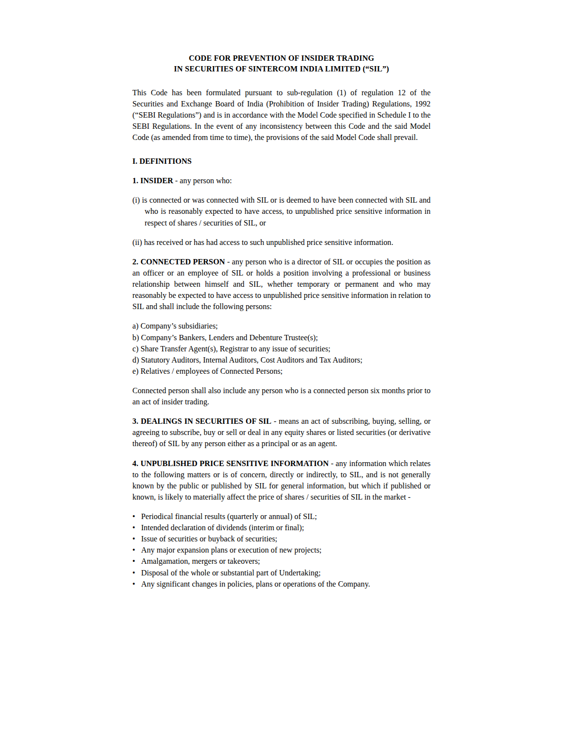CODE FOR PREVENTION OF INSIDER TRADING
IN SECURITIES OF SINTERCOM INDIA LIMITED (“SIL”)
This Code has been formulated pursuant to sub-regulation (1) of regulation 12 of the Securities and Exchange Board of India (Prohibition of Insider Trading) Regulations, 1992 (“SEBI Regulations”) and is in accordance with the Model Code specified in Schedule I to the SEBI Regulations. In the event of any inconsistency between this Code and the said Model Code (as amended from time to time), the provisions of the said Model Code shall prevail.
I. DEFINITIONS
1. INSIDER - any person who:
(i) is connected or was connected with SIL or is deemed to have been connected with SIL and who is reasonably expected to have access, to unpublished price sensitive information in respect of shares / securities of SIL, or
(ii) has received or has had access to such unpublished price sensitive information.
2. CONNECTED PERSON - any person who is a director of SIL or occupies the position as an officer or an employee of SIL or holds a position involving a professional or business relationship between himself and SIL, whether temporary or permanent and who may reasonably be expected to have access to unpublished price sensitive information in relation to SIL and shall include the following persons:
a) Company’s subsidiaries;
b) Company’s Bankers, Lenders and Debenture Trustee(s);
c) Share Transfer Agent(s), Registrar to any issue of securities;
d) Statutory Auditors, Internal Auditors, Cost Auditors and Tax Auditors;
e) Relatives / employees of Connected Persons;
Connected person shall also include any person who is a connected person six months prior to an act of insider trading.
3. DEALINGS IN SECURITIES OF SIL - means an act of subscribing, buying, selling, or agreeing to subscribe, buy or sell or deal in any equity shares or listed securities (or derivative thereof) of SIL by any person either as a principal or as an agent.
4. UNPUBLISHED PRICE SENSITIVE INFORMATION - any information which relates to the following matters or is of concern, directly or indirectly, to SIL, and is not generally known by the public or published by SIL for general information, but which if published or known, is likely to materially affect the price of shares / securities of SIL in the market -
Periodical financial results (quarterly or annual) of SIL;
Intended declaration of dividends (interim or final);
Issue of securities or buyback of securities;
Any major expansion plans or execution of new projects;
Amalgamation, mergers or takeovers;
Disposal of the whole or substantial part of Undertaking;
Any significant changes in policies, plans or operations of the Company.